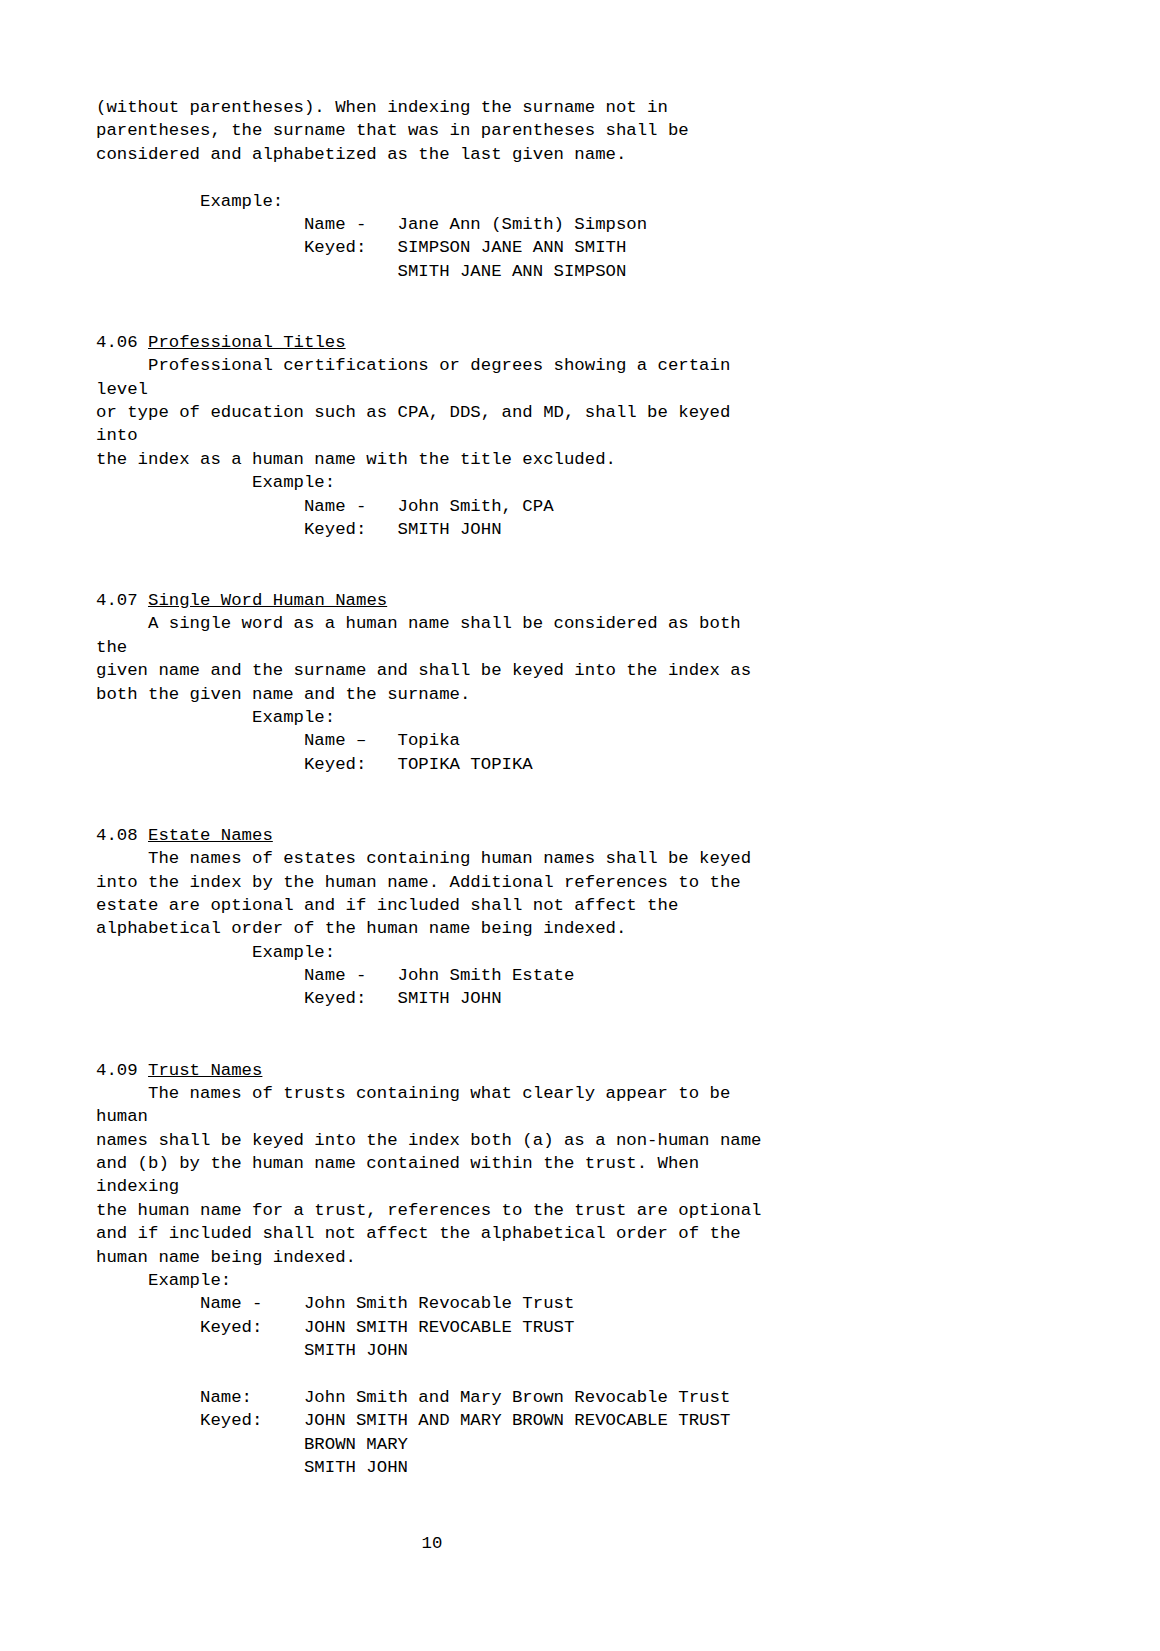(without parentheses). When indexing the surname not in parentheses, the surname that was in parentheses shall be considered and alphabetized as the last given name.
Example: Name - Jane Ann (Smith) Simpson Keyed: SIMPSON JANE ANN SMITH SMITH JANE ANN SIMPSON
4.06 Professional Titles
Professional certifications or degrees showing a certain level or type of education such as CPA, DDS, and MD, shall be keyed into the index as a human name with the title excluded.
Example: Name - John Smith, CPA Keyed: SMITH JOHN
4.07 Single Word Human Names
A single word as a human name shall be considered as both the given name and the surname and shall be keyed into the index as both the given name and the surname.
Example: Name – Topika Keyed: TOPIKA TOPIKA
4.08 Estate Names
The names of estates containing human names shall be keyed into the index by the human name. Additional references to the estate are optional and if included shall not affect the alphabetical order of the human name being indexed.
Example: Name - John Smith Estate Keyed: SMITH JOHN
4.09 Trust Names
The names of trusts containing what clearly appear to be human names shall be keyed into the index both (a) as a non-human name and (b) by the human name contained within the trust. When indexing the human name for a trust, references to the trust are optional and if included shall not affect the alphabetical order of the human name being indexed.
Example: Name - John Smith Revocable Trust Keyed: JOHN SMITH REVOCABLE TRUST SMITH JOHN Name: John Smith and Mary Brown Revocable Trust Keyed: JOHN SMITH AND MARY BROWN REVOCABLE TRUST BROWN MARY SMITH JOHN
10